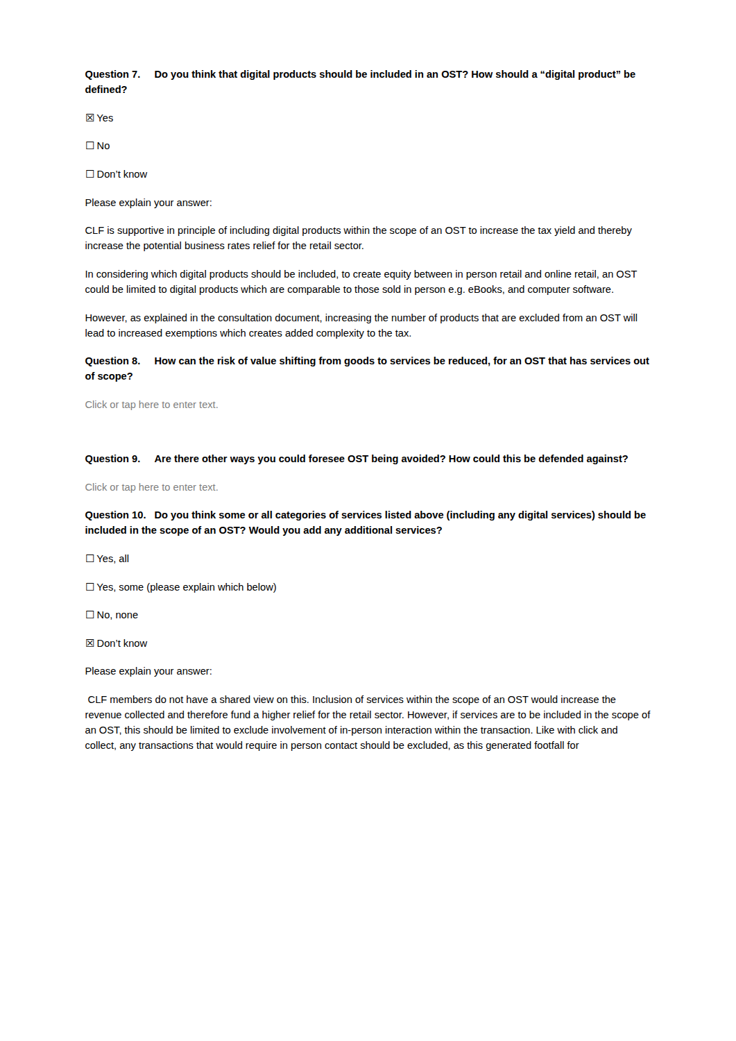Question 7. Do you think that digital products should be included in an OST? How should a “digital product” be defined?
☒ Yes
☐ No
☐ Don’t know
Please explain your answer:
CLF is supportive in principle of including digital products within the scope of an OST to increase the tax yield and thereby increase the potential business rates relief for the retail sector.
In considering which digital products should be included, to create equity between in person retail and online retail, an OST could be limited to digital products which are comparable to those sold in person e.g. eBooks, and computer software.
However, as explained in the consultation document, increasing the number of products that are excluded from an OST will lead to increased exemptions which creates added complexity to the tax.
Question 8. How can the risk of value shifting from goods to services be reduced, for an OST that has services out of scope?
Click or tap here to enter text.
Question 9. Are there other ways you could foresee OST being avoided? How could this be defended against?
Click or tap here to enter text.
Question 10. Do you think some or all categories of services listed above (including any digital services) should be included in the scope of an OST? Would you add any additional services?
☐ Yes, all
☐ Yes, some (please explain which below)
☐ No, none
☒ Don’t know
Please explain your answer:
CLF members do not have a shared view on this. Inclusion of services within the scope of an OST would increase the revenue collected and therefore fund a higher relief for the retail sector. However, if services are to be included in the scope of an OST, this should be limited to exclude involvement of in-person interaction within the transaction. Like with click and collect, any transactions that would require in person contact should be excluded, as this generated footfall for